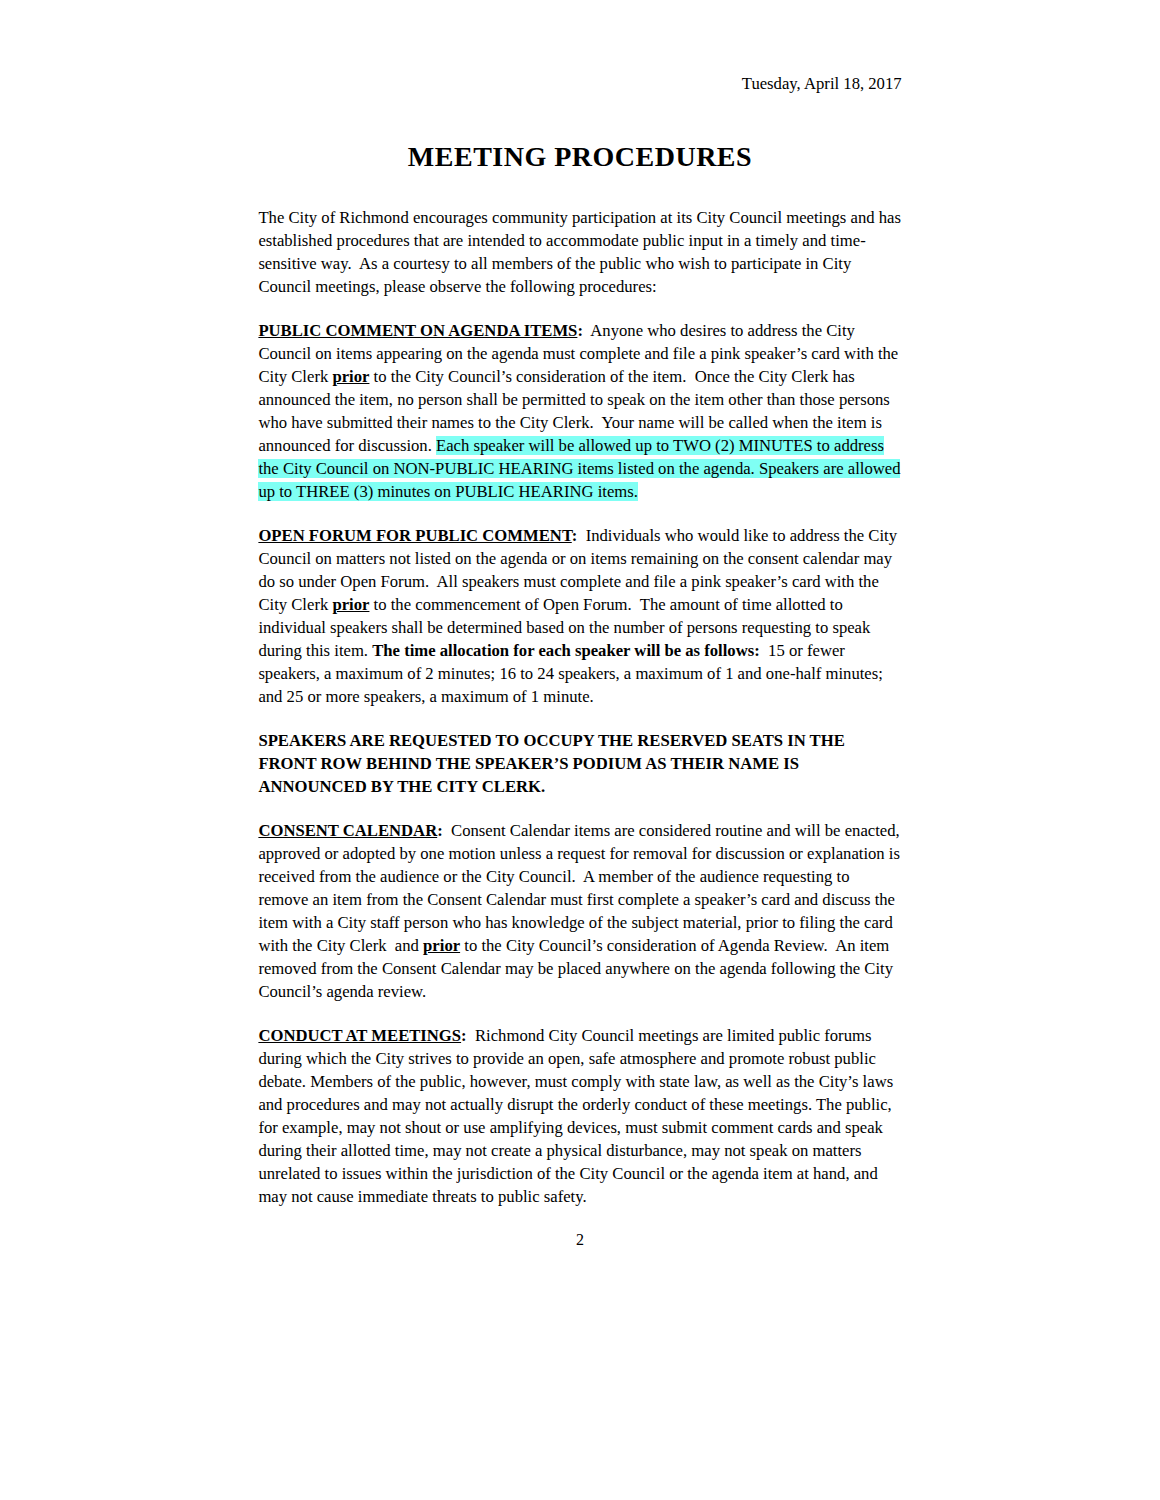Tuesday, April 18, 2017
MEETING PROCEDURES
The City of Richmond encourages community participation at its City Council meetings and has established procedures that are intended to accommodate public input in a timely and time-sensitive way. As a courtesy to all members of the public who wish to participate in City Council meetings, please observe the following procedures:
PUBLIC COMMENT ON AGENDA ITEMS: Anyone who desires to address the City Council on items appearing on the agenda must complete and file a pink speaker’s card with the City Clerk prior to the City Council’s consideration of the item. Once the City Clerk has announced the item, no person shall be permitted to speak on the item other than those persons who have submitted their names to the City Clerk. Your name will be called when the item is announced for discussion. Each speaker will be allowed up to TWO (2) MINUTES to address the City Council on NON-PUBLIC HEARING items listed on the agenda. Speakers are allowed up to THREE (3) minutes on PUBLIC HEARING items.
OPEN FORUM FOR PUBLIC COMMENT: Individuals who would like to address the City Council on matters not listed on the agenda or on items remaining on the consent calendar may do so under Open Forum. All speakers must complete and file a pink speaker’s card with the City Clerk prior to the commencement of Open Forum. The amount of time allotted to individual speakers shall be determined based on the number of persons requesting to speak during this item. The time allocation for each speaker will be as follows: 15 or fewer speakers, a maximum of 2 minutes; 16 to 24 speakers, a maximum of 1 and one-half minutes; and 25 or more speakers, a maximum of 1 minute.
SPEAKERS ARE REQUESTED TO OCCUPY THE RESERVED SEATS IN THE FRONT ROW BEHIND THE SPEAKER’S PODIUM AS THEIR NAME IS ANNOUNCED BY THE CITY CLERK.
CONSENT CALENDAR: Consent Calendar items are considered routine and will be enacted, approved or adopted by one motion unless a request for removal for discussion or explanation is received from the audience or the City Council. A member of the audience requesting to remove an item from the Consent Calendar must first complete a speaker’s card and discuss the item with a City staff person who has knowledge of the subject material, prior to filing the card with the City Clerk and prior to the City Council’s consideration of Agenda Review. An item removed from the Consent Calendar may be placed anywhere on the agenda following the City Council’s agenda review.
CONDUCT AT MEETINGS: Richmond City Council meetings are limited public forums during which the City strives to provide an open, safe atmosphere and promote robust public debate. Members of the public, however, must comply with state law, as well as the City’s laws and procedures and may not actually disrupt the orderly conduct of these meetings. The public, for example, may not shout or use amplifying devices, must submit comment cards and speak during their allotted time, may not create a physical disturbance, may not speak on matters unrelated to issues within the jurisdiction of the City Council or the agenda item at hand, and may not cause immediate threats to public safety.
2